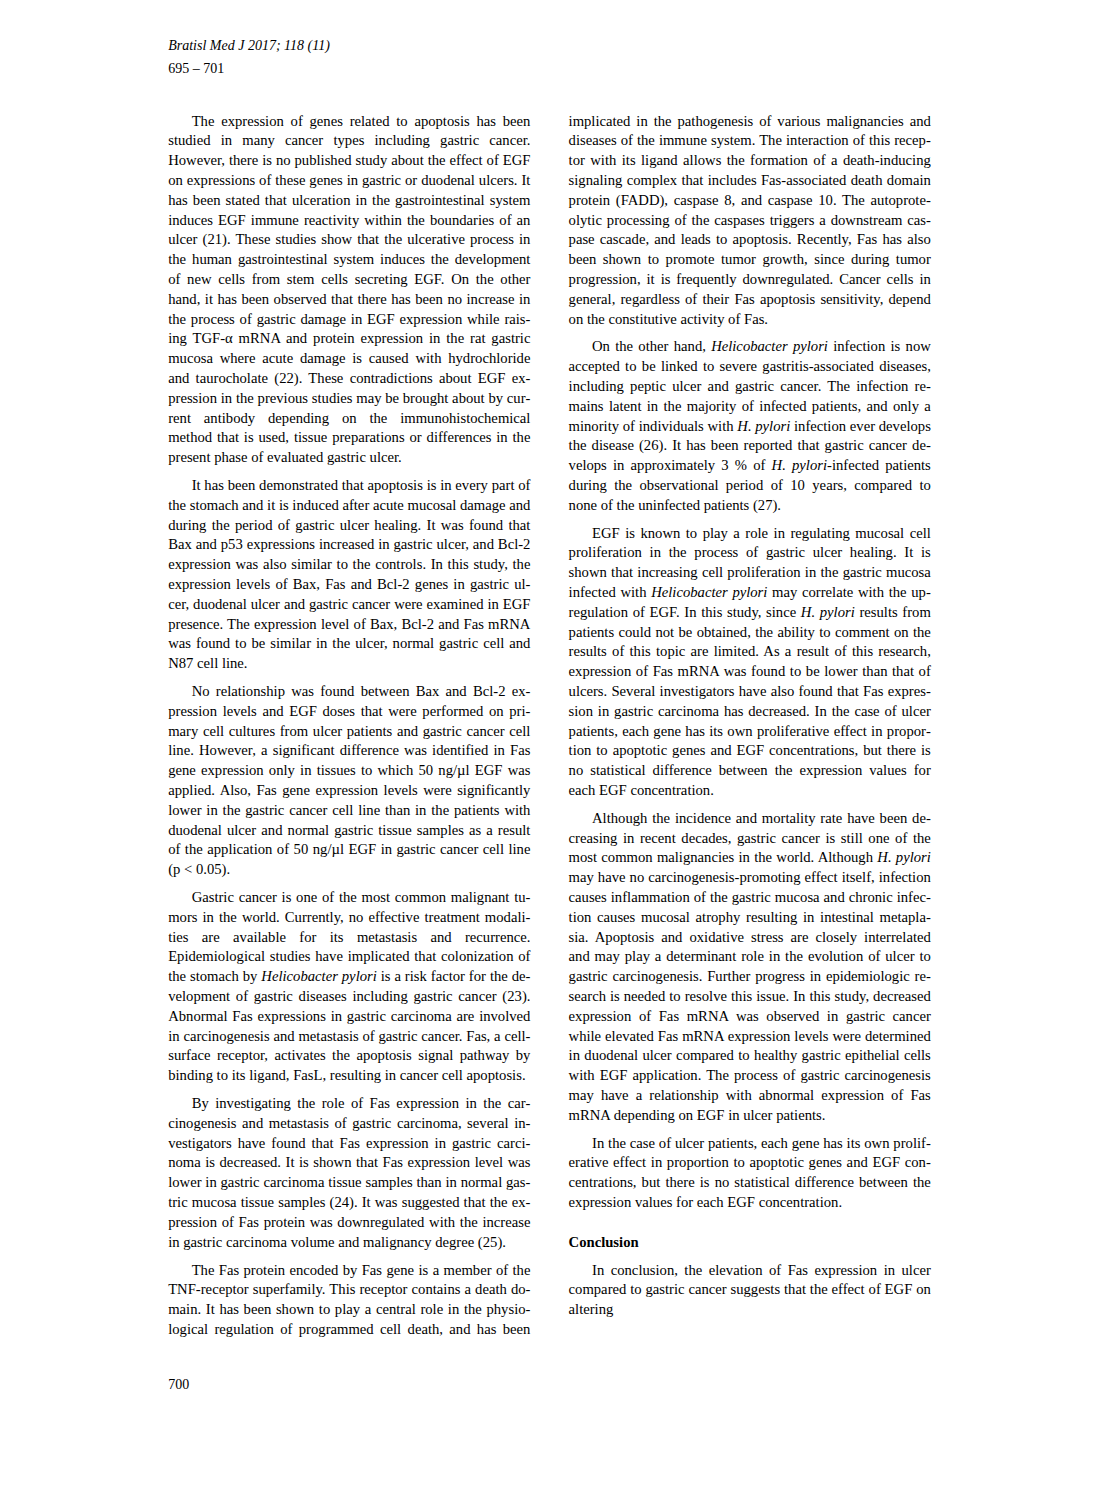Bratisl Med J 2017; 118 (11)
695 – 701
The expression of genes related to apoptosis has been studied in many cancer types including gastric cancer. However, there is no published study about the effect of EGF on expressions of these genes in gastric or duodenal ulcers. It has been stated that ulceration in the gastrointestinal system induces EGF immune reactivity within the boundaries of an ulcer (21). These studies show that the ulcerative process in the human gastrointestinal system induces the development of new cells from stem cells secreting EGF. On the other hand, it has been observed that there has been no increase in the process of gastric damage in EGF expression while raising TGF-α mRNA and protein expression in the rat gastric mucosa where acute damage is caused with hydrochloride and taurocholate (22). These contradictions about EGF expression in the previous studies may be brought about by current antibody depending on the immunohistochemical method that is used, tissue preparations or differences in the present phase of evaluated gastric ulcer.
It has been demonstrated that apoptosis is in every part of the stomach and it is induced after acute mucosal damage and during the period of gastric ulcer healing. It was found that Bax and p53 expressions increased in gastric ulcer, and Bcl-2 expression was also similar to the controls. In this study, the expression levels of Bax, Fas and Bcl-2 genes in gastric ulcer, duodenal ulcer and gastric cancer were examined in EGF presence. The expression level of Bax, Bcl-2 and Fas mRNA was found to be similar in the ulcer, normal gastric cell and N87 cell line.
No relationship was found between Bax and Bcl-2 expression levels and EGF doses that were performed on primary cell cultures from ulcer patients and gastric cancer cell line. However, a significant difference was identified in Fas gene expression only in tissues to which 50 ng/µl EGF was applied. Also, Fas gene expression levels were significantly lower in the gastric cancer cell line than in the patients with duodenal ulcer and normal gastric tissue samples as a result of the application of 50 ng/µl EGF in gastric cancer cell line (p < 0.05).
Gastric cancer is one of the most common malignant tumors in the world. Currently, no effective treatment modalities are available for its metastasis and recurrence. Epidemiological studies have implicated that colonization of the stomach by Helicobacter pylori is a risk factor for the development of gastric diseases including gastric cancer (23). Abnormal Fas expressions in gastric carcinoma are involved in carcinogenesis and metastasis of gastric cancer. Fas, a cell-surface receptor, activates the apoptosis signal pathway by binding to its ligand, FasL, resulting in cancer cell apoptosis.
By investigating the role of Fas expression in the carcinogenesis and metastasis of gastric carcinoma, several investigators have found that Fas expression in gastric carcinoma is decreased. It is shown that Fas expression level was lower in gastric carcinoma tissue samples than in normal gastric mucosa tissue samples (24). It was suggested that the expression of Fas protein was downregulated with the increase in gastric carcinoma volume and malignancy degree (25).
The Fas protein encoded by Fas gene is a member of the TNF-receptor superfamily. This receptor contains a death domain. It has been shown to play a central role in the physiological regulation of programmed cell death, and has been implicated in the pathogenesis of various malignancies and diseases of the immune system. The interaction of this receptor with its ligand allows the formation of a death-inducing signaling complex that includes Fas-associated death domain protein (FADD), caspase 8, and caspase 10. The autoproteolytic processing of the caspases triggers a downstream caspase cascade, and leads to apoptosis. Recently, Fas has also been shown to promote tumor growth, since during tumor progression, it is frequently downregulated. Cancer cells in general, regardless of their Fas apoptosis sensitivity, depend on the constitutive activity of Fas.
On the other hand, Helicobacter pylori infection is now accepted to be linked to severe gastritis-associated diseases, including peptic ulcer and gastric cancer. The infection remains latent in the majority of infected patients, and only a minority of individuals with H. pylori infection ever develops the disease (26). It has been reported that gastric cancer develops in approximately 3 % of H. pylori-infected patients during the observational period of 10 years, compared to none of the uninfected patients (27).
EGF is known to play a role in regulating mucosal cell proliferation in the process of gastric ulcer healing. It is shown that increasing cell proliferation in the gastric mucosa infected with Helicobacter pylori may correlate with the upregulation of EGF. In this study, since H. pylori results from patients could not be obtained, the ability to comment on the results of this topic are limited. As a result of this research, expression of Fas mRNA was found to be lower than that of ulcers. Several investigators have also found that Fas expression in gastric carcinoma has decreased. In the case of ulcer patients, each gene has its own proliferative effect in proportion to apoptotic genes and EGF concentrations, but there is no statistical difference between the expression values for each EGF concentration.
Although the incidence and mortality rate have been decreasing in recent decades, gastric cancer is still one of the most common malignancies in the world. Although H. pylori may have no carcinogenesis-promoting effect itself, infection causes inflammation of the gastric mucosa and chronic infection causes mucosal atrophy resulting in intestinal metaplasia. Apoptosis and oxidative stress are closely interrelated and may play a determinant role in the evolution of ulcer to gastric carcinogenesis. Further progress in epidemiologic research is needed to resolve this issue. In this study, decreased expression of Fas mRNA was observed in gastric cancer while elevated Fas mRNA expression levels were determined in duodenal ulcer compared to healthy gastric epithelial cells with EGF application. The process of gastric carcinogenesis may have a relationship with abnormal expression of Fas mRNA depending on EGF in ulcer patients.
In the case of ulcer patients, each gene has its own proliferative effect in proportion to apoptotic genes and EGF concentrations, but there is no statistical difference between the expression values for each EGF concentration.
Conclusion
In conclusion, the elevation of Fas expression in ulcer compared to gastric cancer suggests that the effect of EGF on altering
700